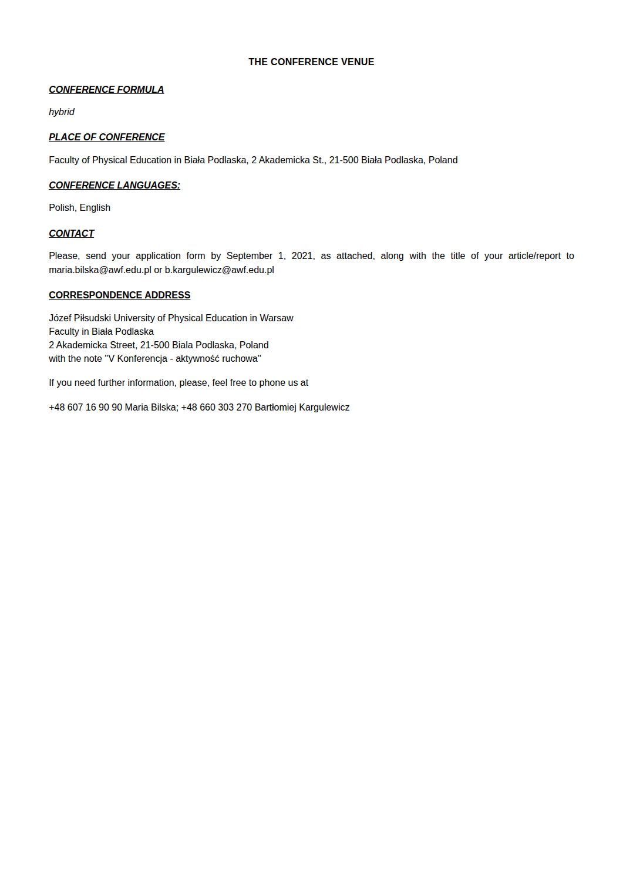THE CONFERENCE VENUE
CONFERENCE FORMULA
hybrid
PLACE OF CONFERENCE
Faculty of Physical Education in Biała Podlaska, 2 Akademicka St., 21-500 Biała Podlaska, Poland
CONFERENCE LANGUAGES:
Polish, English
CONTACT
Please, send your application form by September 1, 2021, as attached, along with the title of your article/report to maria.bilska@awf.edu.pl or b.kargulewicz@awf.edu.pl
CORRESPONDENCE ADDRESS
Józef Piłsudski University of Physical Education in Warsaw
Faculty in Biała Podlaska
2 Akademicka Street, 21-500 Biala Podlaska, Poland
with the note ''V Konferencja - aktywność ruchowa''
If you need further information, please, feel free to phone us at
+48 607 16 90 90 Maria Bilska; +48 660 303 270 Bartłomiej Kargulewicz